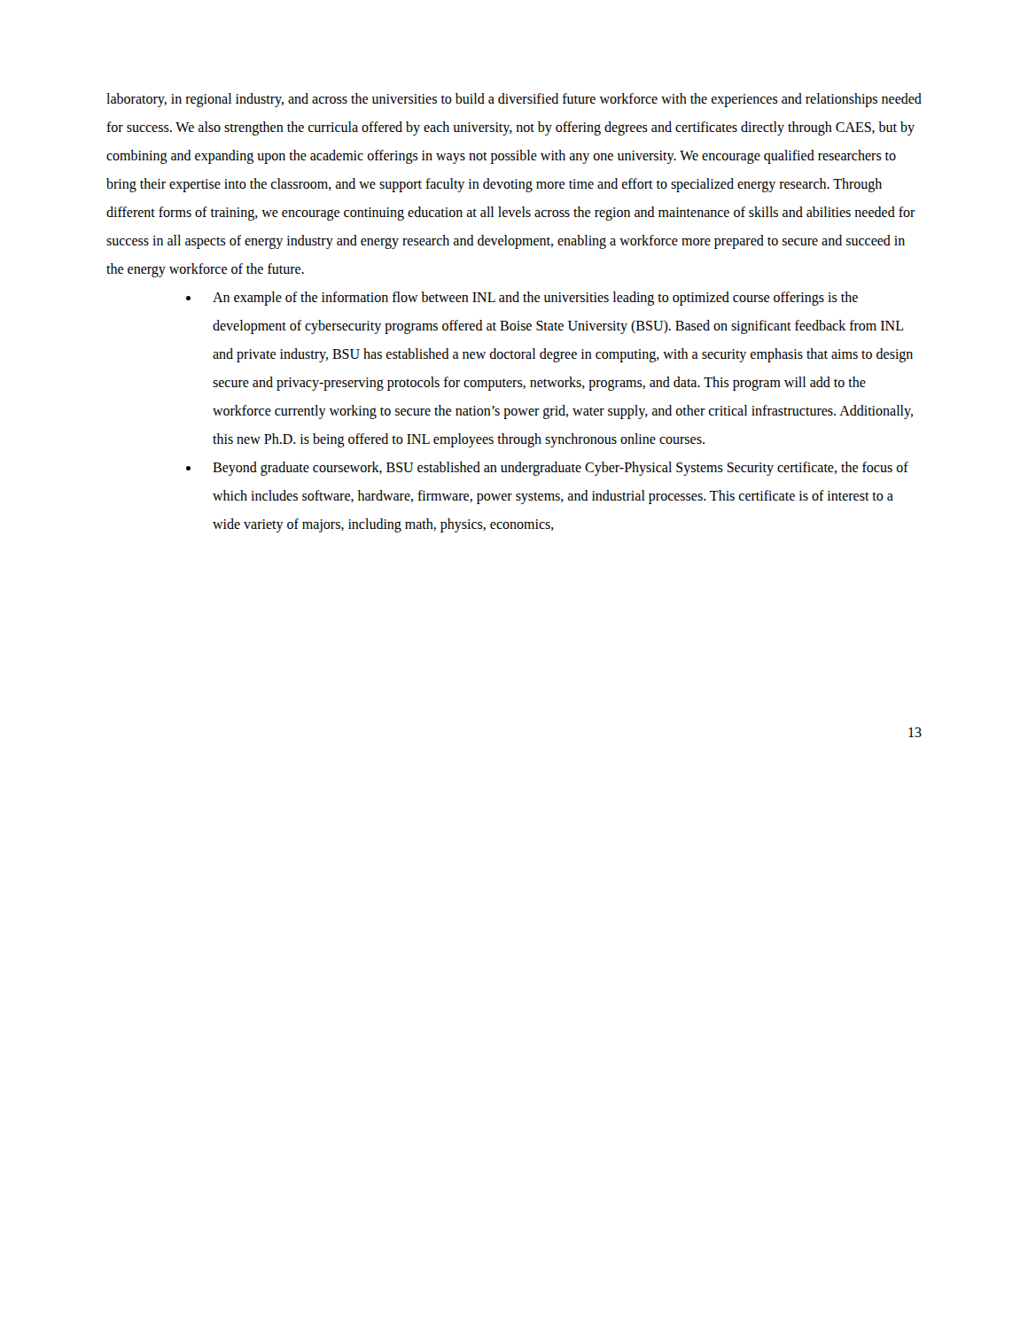laboratory, in regional industry, and across the universities to build a diversified future workforce with the experiences and relationships needed for success. We also strengthen the curricula offered by each university, not by offering degrees and certificates directly through CAES, but by combining and expanding upon the academic offerings in ways not possible with any one university. We encourage qualified researchers to bring their expertise into the classroom, and we support faculty in devoting more time and effort to specialized energy research. Through different forms of training, we encourage continuing education at all levels across the region and maintenance of skills and abilities needed for success in all aspects of energy industry and energy research and development, enabling a workforce more prepared to secure and succeed in the energy workforce of the future.
An example of the information flow between INL and the universities leading to optimized course offerings is the development of cybersecurity programs offered at Boise State University (BSU). Based on significant feedback from INL and private industry, BSU has established a new doctoral degree in computing, with a security emphasis that aims to design secure and privacy-preserving protocols for computers, networks, programs, and data. This program will add to the workforce currently working to secure the nation’s power grid, water supply, and other critical infrastructures. Additionally, this new Ph.D. is being offered to INL employees through synchronous online courses.
Beyond graduate coursework, BSU established an undergraduate Cyber-Physical Systems Security certificate, the focus of which includes software, hardware, firmware, power systems, and industrial processes. This certificate is of interest to a wide variety of majors, including math, physics, economics,
13